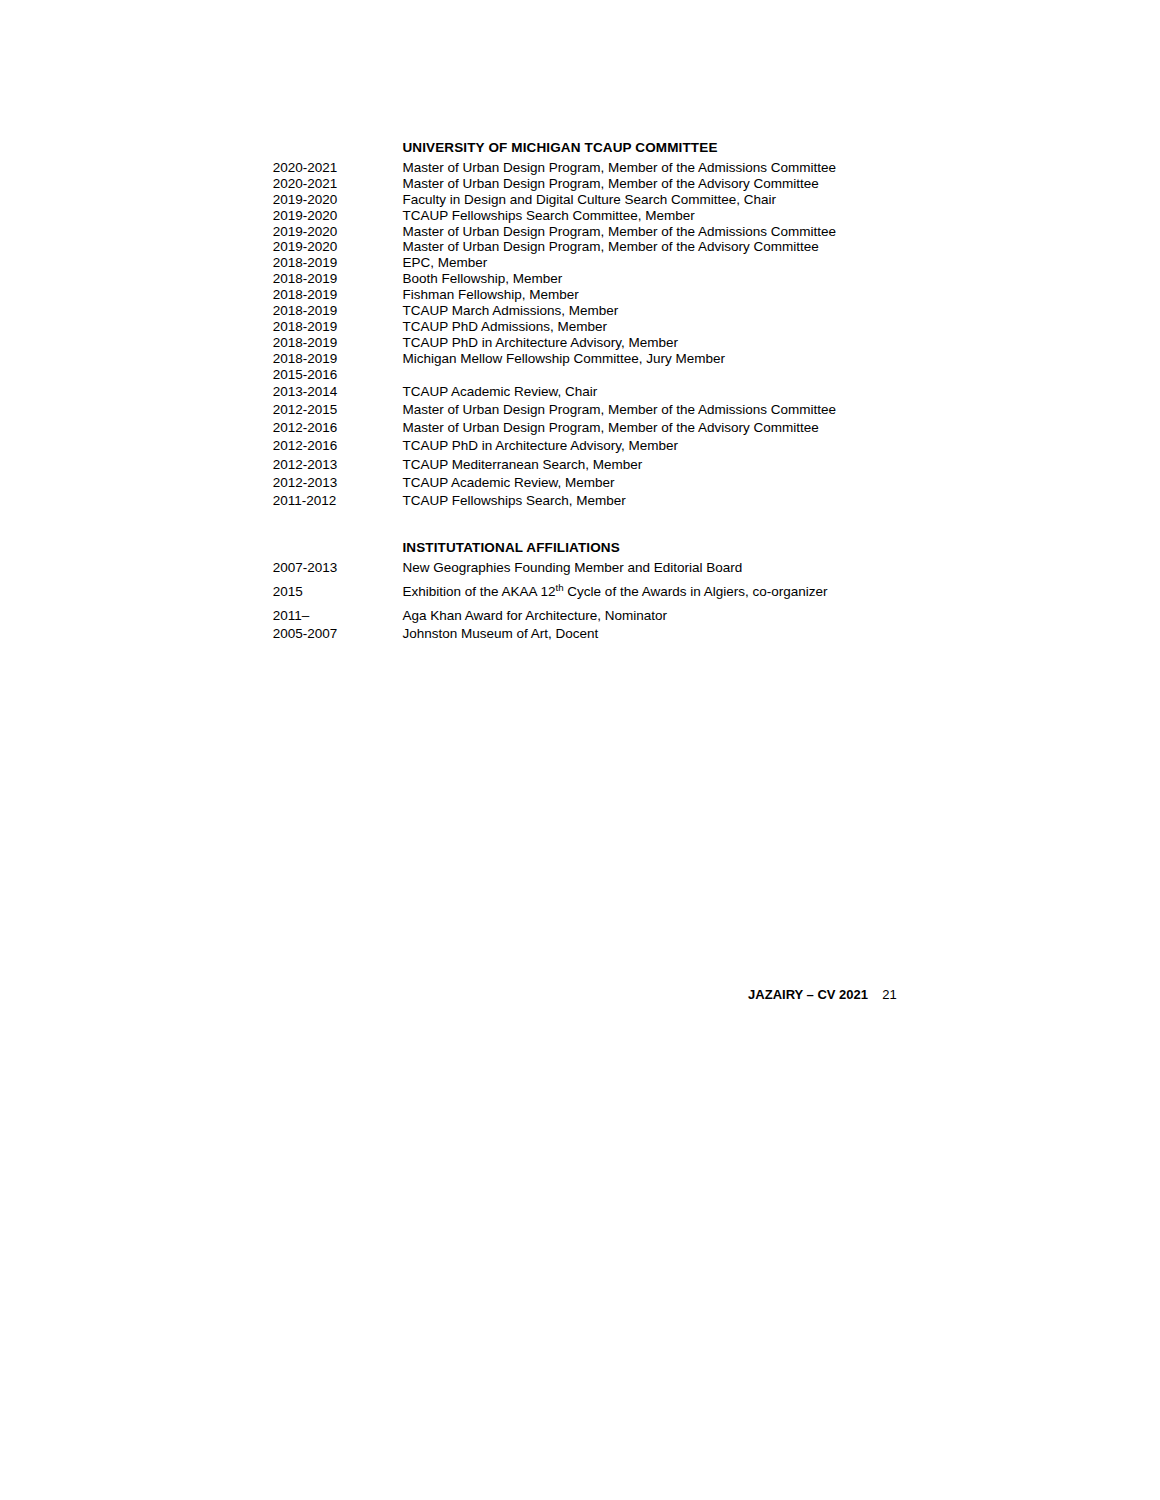| | UNIVERSITY OF MICHIGAN TCAUP COMMITTEE |
| 2020-2021 | Master of Urban Design Program, Member of the Admissions Committee |
| 2020-2021 | Master of Urban Design Program, Member of the Advisory Committee |
| 2019-2020 | Faculty in Design and Digital Culture Search Committee, Chair |
| 2019-2020 | TCAUP Fellowships Search Committee, Member |
| 2019-2020 | Master of Urban Design Program, Member of the Admissions Committee |
| 2019-2020 | Master of Urban Design Program, Member of the Advisory Committee |
| 2018-2019 | EPC, Member |
| 2018-2019 | Booth Fellowship, Member |
| 2018-2019 | Fishman Fellowship, Member |
| 2018-2019 | TCAUP March Admissions, Member |
| 2018-2019 | TCAUP PhD Admissions, Member |
| 2018-2019 | TCAUP PhD in Architecture Advisory, Member |
| 2018-2019 | Michigan Mellow Fellowship Committee, Jury Member |
| 2015-2016 | |
| 2013-2014 | TCAUP Academic Review, Chair |
| 2012-2015 | Master of Urban Design Program, Member of the Admissions Committee |
| 2012-2016 | Master of Urban Design Program, Member of the Advisory Committee |
| 2012-2016 | TCAUP PhD in Architecture Advisory, Member |
| 2012-2013 | TCAUP Mediterranean Search, Member |
| 2012-2013 | TCAUP Academic Review, Member |
| 2011-2012 | TCAUP Fellowships Search, Member |
| | INSTITUTATIONAL AFFILIATIONS |
| 2007-2013 | New Geographies Founding Member and Editorial Board |
| 2015 | Exhibition of the AKAA 12 th Cycle of the Awards in Algiers, co-organizer |
| 2011– | Aga Khan Award for Architecture, Nominator |
| 2005-2007 | Johnston Museum of Art, Docent |
JAZAIRY – CV 202121